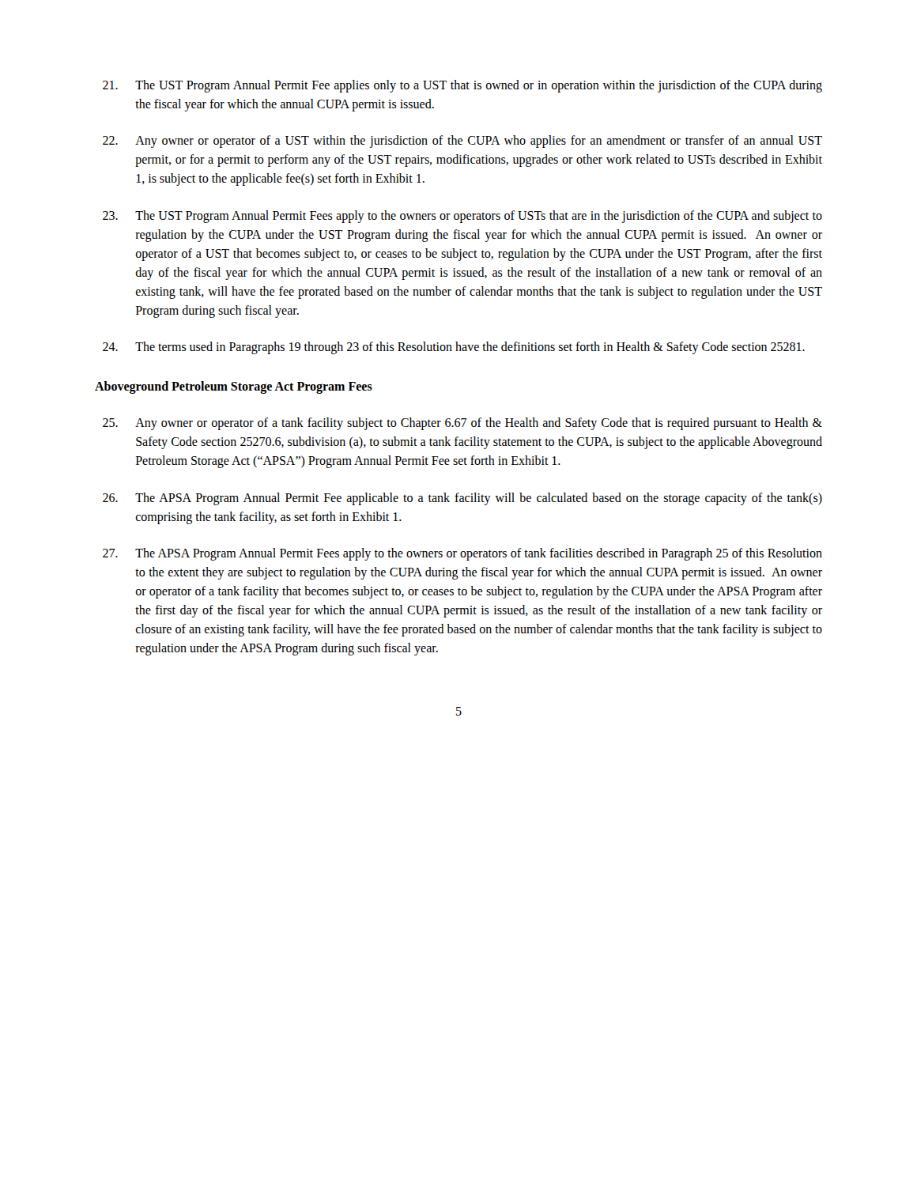21.
The UST Program Annual Permit Fee applies only to a UST that is owned or in operation within the jurisdiction of the CUPA during the fiscal year for which the annual CUPA permit is issued.
22.
Any owner or operator of a UST within the jurisdiction of the CUPA who applies for an amendment or transfer of an annual UST permit, or for a permit to perform any of the UST repairs, modifications, upgrades or other work related to USTs described in Exhibit 1, is subject to the applicable fee(s) set forth in Exhibit 1.
23.
The UST Program Annual Permit Fees apply to the owners or operators of USTs that are in the jurisdiction of the CUPA and subject to regulation by the CUPA under the UST Program during the fiscal year for which the annual CUPA permit is issued. An owner or operator of a UST that becomes subject to, or ceases to be subject to, regulation by the CUPA under the UST Program, after the first day of the fiscal year for which the annual CUPA permit is issued, as the result of the installation of a new tank or removal of an existing tank, will have the fee prorated based on the number of calendar months that the tank is subject to regulation under the UST Program during such fiscal year.
24.
The terms used in Paragraphs 19 through 23 of this Resolution have the definitions set forth in Health & Safety Code section 25281.
Aboveground Petroleum Storage Act Program Fees
25.
Any owner or operator of a tank facility subject to Chapter 6.67 of the Health and Safety Code that is required pursuant to Health & Safety Code section 25270.6, subdivision (a), to submit a tank facility statement to the CUPA, is subject to the applicable Aboveground Petroleum Storage Act (“APSA”) Program Annual Permit Fee set forth in Exhibit 1.
26.
The APSA Program Annual Permit Fee applicable to a tank facility will be calculated based on the storage capacity of the tank(s) comprising the tank facility, as set forth in Exhibit 1.
27.
The APSA Program Annual Permit Fees apply to the owners or operators of tank facilities described in Paragraph 25 of this Resolution to the extent they are subject to regulation by the CUPA during the fiscal year for which the annual CUPA permit is issued. An owner or operator of a tank facility that becomes subject to, or ceases to be subject to, regulation by the CUPA under the APSA Program after the first day of the fiscal year for which the annual CUPA permit is issued, as the result of the installation of a new tank facility or closure of an existing tank facility, will have the fee prorated based on the number of calendar months that the tank facility is subject to regulation under the APSA Program during such fiscal year.
5